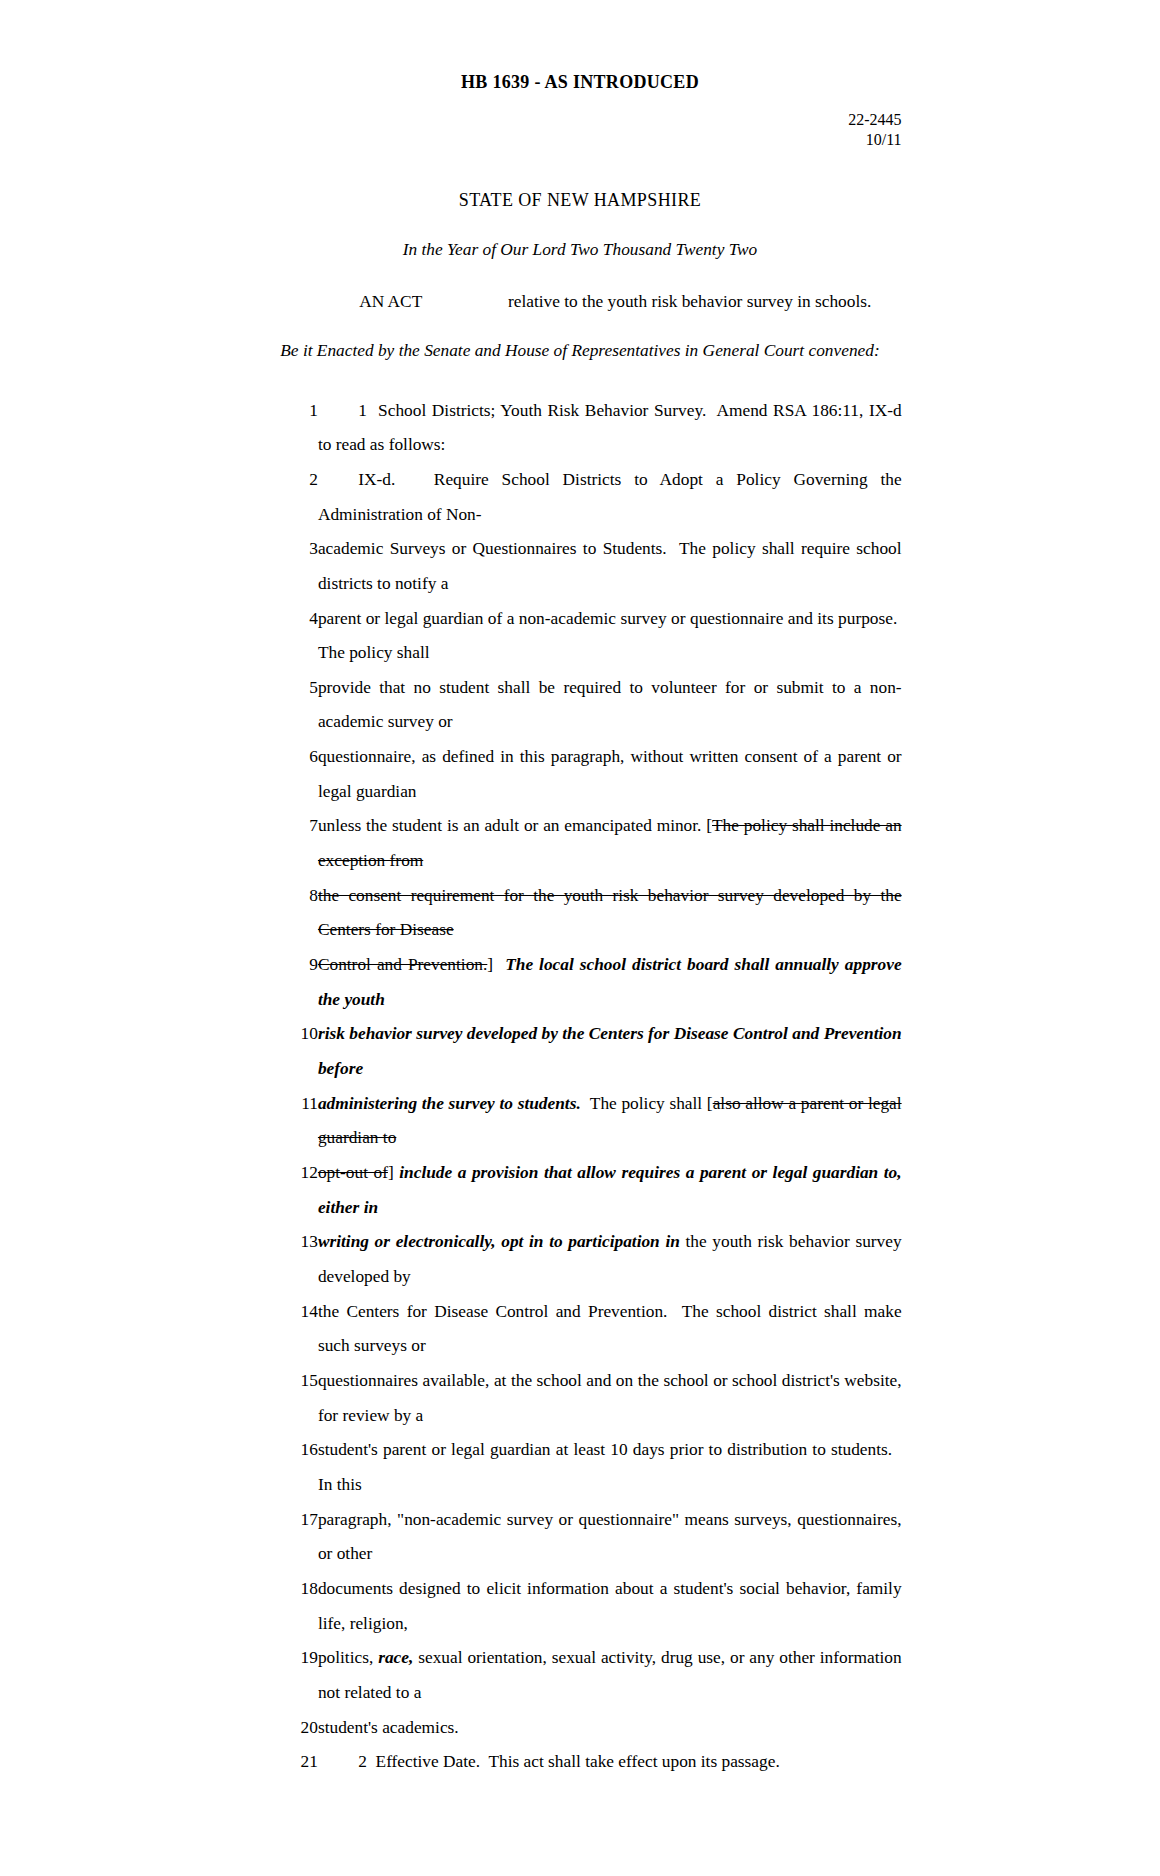HB 1639 - AS INTRODUCED
22-2445
10/11
STATE OF NEW HAMPSHIRE
In the Year of Our Lord Two Thousand Twenty Two
AN ACTrelative to the youth risk behavior survey in schools.
Be it Enacted by the Senate and House of Representatives in General Court convened:
| 1 | 1 School Districts; Youth Risk Behavior Survey. Amend RSA 186:11, IX-d to read as follows: |
| 2 | IX-d. Require School Districts to Adopt a Policy Governing the Administration of Non- |
| 3 | academic Surveys or Questionnaires to Students. The policy shall require school districts to notify a |
| 4 | parent or legal guardian of a non-academic survey or questionnaire and its purpose. The policy shall |
| 5 | provide that no student shall be required to volunteer for or submit to a non-academic survey or |
| 6 | questionnaire, as defined in this paragraph, without written consent of a parent or legal guardian |
| 7 | unless the student is an adult or an emancipated minor. [ The policy shall include an exception from |
| 8 | the consent requirement for the youth risk behavior survey developed by the Centers for Disease |
| 9 | Control and Prevention. ] The local school district board shall annually approve the youth |
| 10 | risk behavior survey developed by the Centers for Disease Control and Prevention before |
| 11 | administering the survey to students. The policy shall [ also allow a parent or legal guardian to |
| 12 | opt-out of ] include a provision that allow requires a parent or legal guardian to, either in |
| 13 | writing or electronically, opt in to participation in the youth risk behavior survey developed by |
| 14 | the Centers for Disease Control and Prevention. The school district shall make such surveys or |
| 15 | questionnaires available, at the school and on the school or school district's website, for review by a |
| 16 | student's parent or legal guardian at least 10 days prior to distribution to students. In this |
| 17 | paragraph, "non-academic survey or questionnaire" means surveys, questionnaires, or other |
| 18 | documents designed to elicit information about a student's social behavior, family life, religion, |
| 19 | politics, race, sexual orientation, sexual activity, drug use, or any other information not related to a |
| 20 | student's academics. |
| 21 | 2 Effective Date. This act shall take effect upon its passage. |